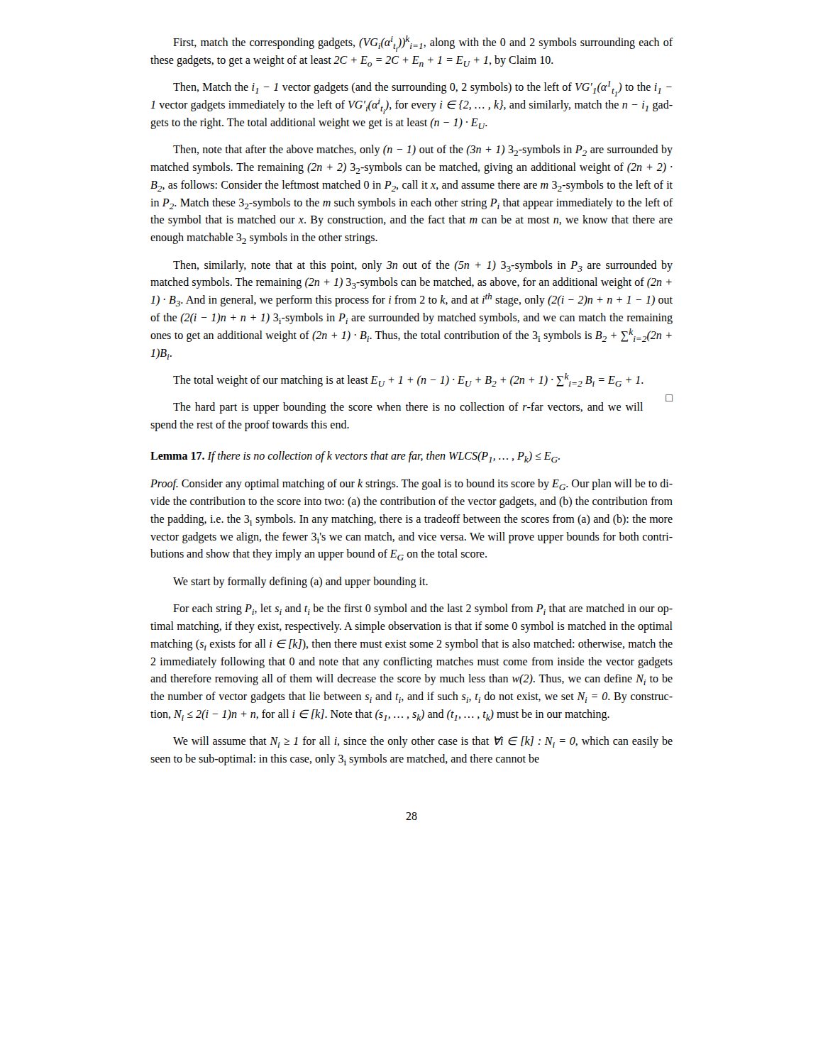First, match the corresponding gadgets, (VGi(αiti))ki=1, along with the 0 and 2 symbols surrounding each of these gadgets, to get a weight of at least 2C + Eo = 2C + En + 1 = EU + 1, by Claim 10.
Then, Match the i1 − 1 vector gadgets (and the surrounding 0, 2 symbols) to the left of VG′1(α1t1) to the i1 − 1 vector gadgets immediately to the left of VG′i(αiti), for every i ∈ {2, … , k}, and similarly, match the n − i1 gadgets to the right. The total additional weight we get is at least (n − 1) · EU.
Then, note that after the above matches, only (n − 1) out of the (3n + 1) 32-symbols in P2 are surrounded by matched symbols. The remaining (2n + 2) 32-symbols can be matched, giving an additional weight of (2n + 2) · B2, as follows: Consider the leftmost matched 0 in P2, call it x, and assume there are m 32-symbols to the left of it in P2. Match these 32-symbols to the m such symbols in each other string Pi that appear immediately to the left of the symbol that is matched our x. By construction, and the fact that m can be at most n, we know that there are enough matchable 32 symbols in the other strings.
Then, similarly, note that at this point, only 3n out of the (5n + 1) 33-symbols in P3 are surrounded by matched symbols. The remaining (2n + 1) 33-symbols can be matched, as above, for an additional weight of (2n + 1) · B3. And in general, we perform this process for i from 2 to k, and at ith stage, only (2(i − 2)n + n + 1 − 1) out of the (2(i − 1)n + n + 1) 3i-symbols in Pi are surrounded by matched symbols, and we can match the remaining ones to get an additional weight of (2n + 1) · Bi. Thus, the total contribution of the 3i symbols is B2 + ∑ki=2(2n + 1)Bi.
The total weight of our matching is at least EU + 1 + (n − 1) · EU + B2 + (2n + 1) · ∑ki=2 Bi = EG + 1. □
The hard part is upper bounding the score when there is no collection of r-far vectors, and we will spend the rest of the proof towards this end.
Lemma 17. If there is no collection of k vectors that are far, then WLCS(P1, … , Pk) ≤ EG.
Proof. Consider any optimal matching of our k strings. The goal is to bound its score by EG. Our plan will be to divide the contribution to the score into two: (a) the contribution of the vector gadgets, and (b) the contribution from the padding, i.e. the 3i symbols. In any matching, there is a tradeoff between the scores from (a) and (b): the more vector gadgets we align, the fewer 3i's we can match, and vice versa. We will prove upper bounds for both contributions and show that they imply an upper bound of EG on the total score.
We start by formally defining (a) and upper bounding it.
For each string Pi, let si and ti be the first 0 symbol and the last 2 symbol from Pi that are matched in our optimal matching, if they exist, respectively. A simple observation is that if some 0 symbol is matched in the optimal matching (si exists for all i ∈ [k]), then there must exist some 2 symbol that is also matched: otherwise, match the 2 immediately following that 0 and note that any conflicting matches must come from inside the vector gadgets and therefore removing all of them will decrease the score by much less than w(2). Thus, we can define Ni to be the number of vector gadgets that lie between si and ti, and if such si, ti do not exist, we set Ni = 0. By construction, Ni ≤ 2(i − 1)n + n, for all i ∈ [k]. Note that (s1, … , sk) and (t1, … , tk) must be in our matching.
We will assume that Ni ≥ 1 for all i, since the only other case is that ∀i ∈ [k] : Ni = 0, which can easily be seen to be sub-optimal: in this case, only 3i symbols are matched, and there cannot be
28